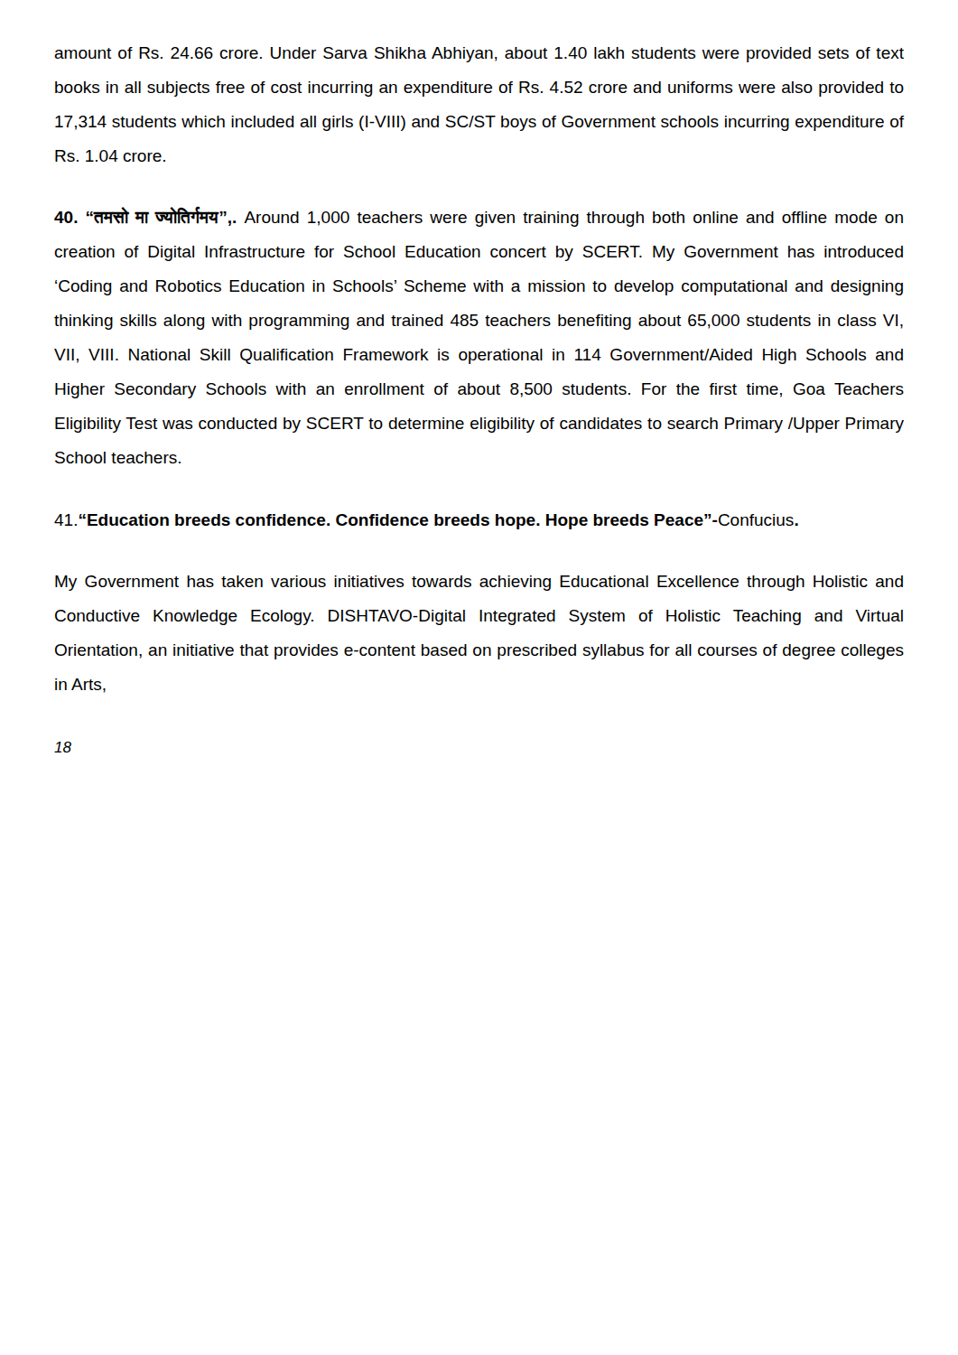amount of Rs. 24.66 crore. Under Sarva Shikha Abhiyan, about 1.40 lakh students were provided sets of text books in all subjects free of cost incurring an expenditure of Rs. 4.52 crore and uniforms were also provided to 17,314 students which included all girls (I-VIII) and SC/ST boys of Government schools incurring expenditure of Rs. 1.04 crore.
40. “तमसो मा ज्योतिर्गमय”,. Around 1,000 teachers were given training through both online and offline mode on creation of Digital Infrastructure for School Education concert by SCERT. My Government has introduced ‘Coding and Robotics Education in Schools’ Scheme with a mission to develop computational and designing thinking skills along with programming and trained 485 teachers benefiting about 65,000 students in class VI, VII, VIII. National Skill Qualification Framework is operational in 114 Government/Aided High Schools and Higher Secondary Schools with an enrollment of about 8,500 students. For the first time, Goa Teachers Eligibility Test was conducted by SCERT to determine eligibility of candidates to search Primary /Upper Primary School teachers.
41.“Education breeds confidence. Confidence breeds hope. Hope breeds Peace”-Confucius.
My Government has taken various initiatives towards achieving Educational Excellence through Holistic and Conductive Knowledge Ecology. DISHTAVO-Digital Integrated System of Holistic Teaching and Virtual Orientation, an initiative that provides e-content based on prescribed syllabus for all courses of degree colleges in Arts,
18